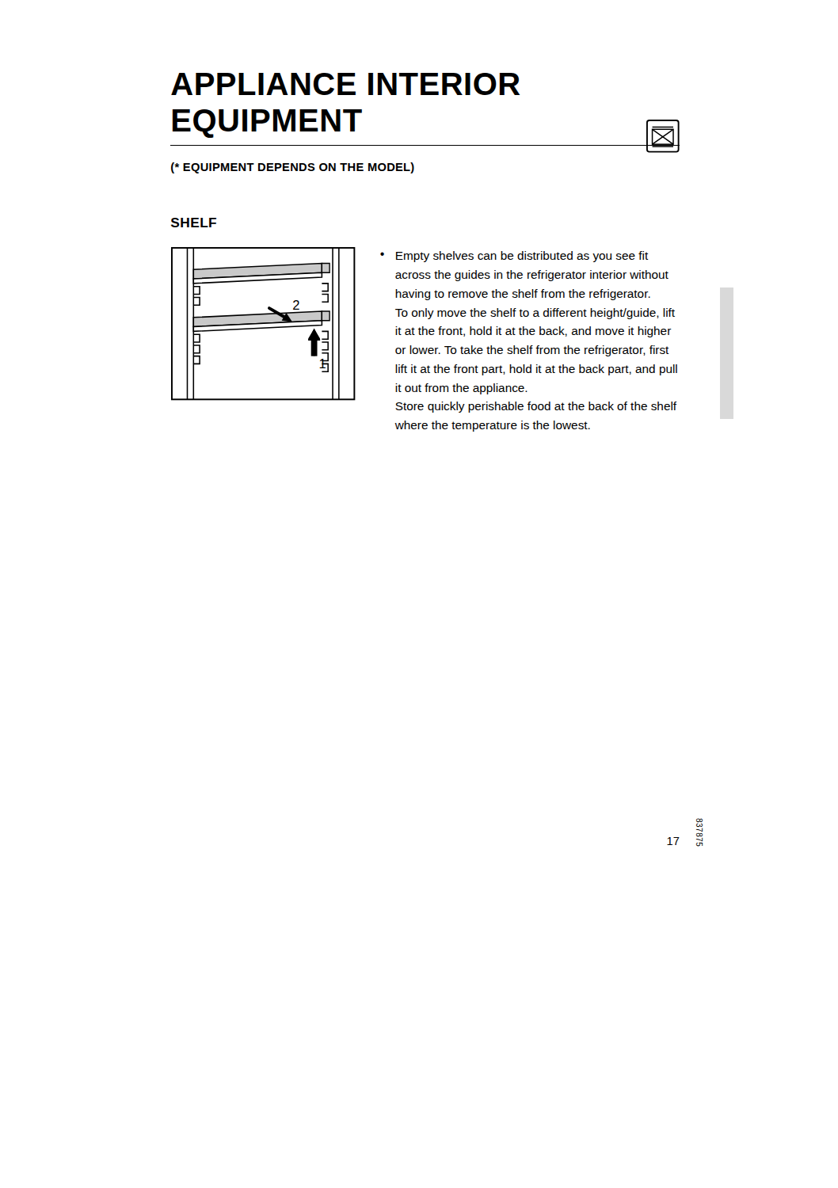Appliance Interior
Equipment
(* Equipment depends on the model)
Shelf
1 2
Empty shelves can be distributed as you see fit across the guides in the refrigerator interior without having to remove the shelf from the refrigerator.
To only move the shelf to a different height/guide, lift it at the front, hold it at the back, and move it higher or lower. To take the shelf from the refrigerator, first lift it at the front part, hold it at the back part, and pull it out from the appliance.
Store quickly perishable food at the back of the shelf where the temperature is the lowest.
17
837875